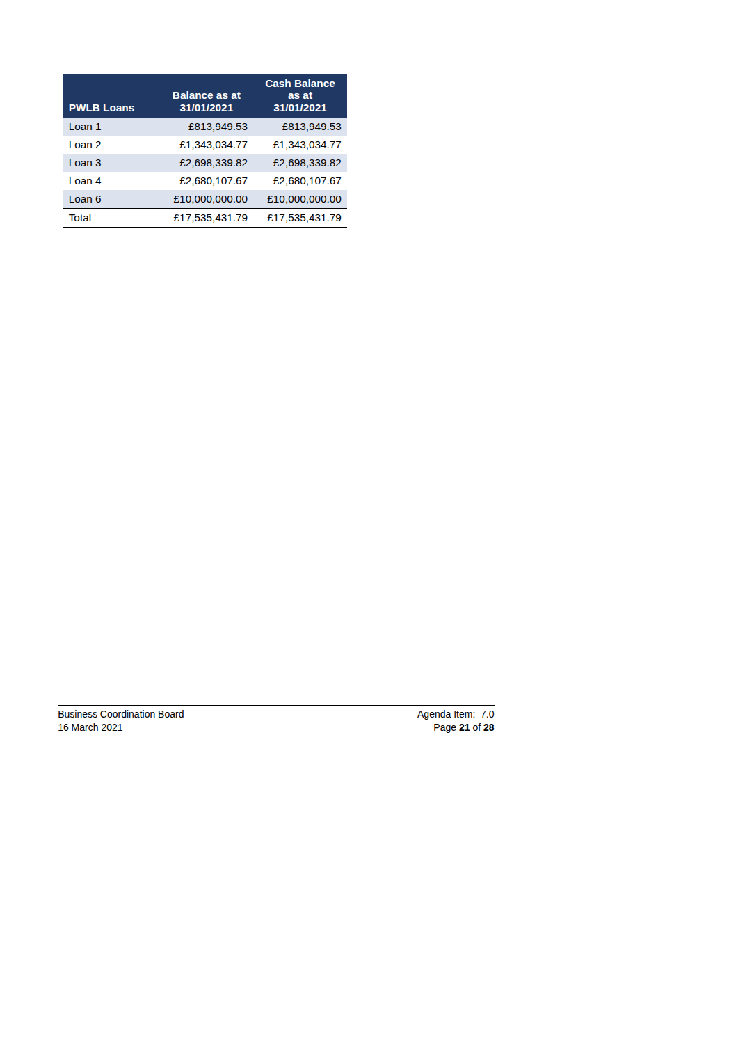| PWLB Loans | Balance as at 31/01/2021 | Cash Balance as at 31/01/2021 |
| --- | --- | --- |
| Loan 1 | £813,949.53 | £813,949.53 |
| Loan 2 | £1,343,034.77 | £1,343,034.77 |
| Loan 3 | £2,698,339.82 | £2,698,339.82 |
| Loan 4 | £2,680,107.67 | £2,680,107.67 |
| Loan 6 | £10,000,000.00 | £10,000,000.00 |
| Total | £17,535,431.79 | £17,535,431.79 |
Business Coordination Board
16 March 2021
Agenda Item: 7.0
Page 21 of 28